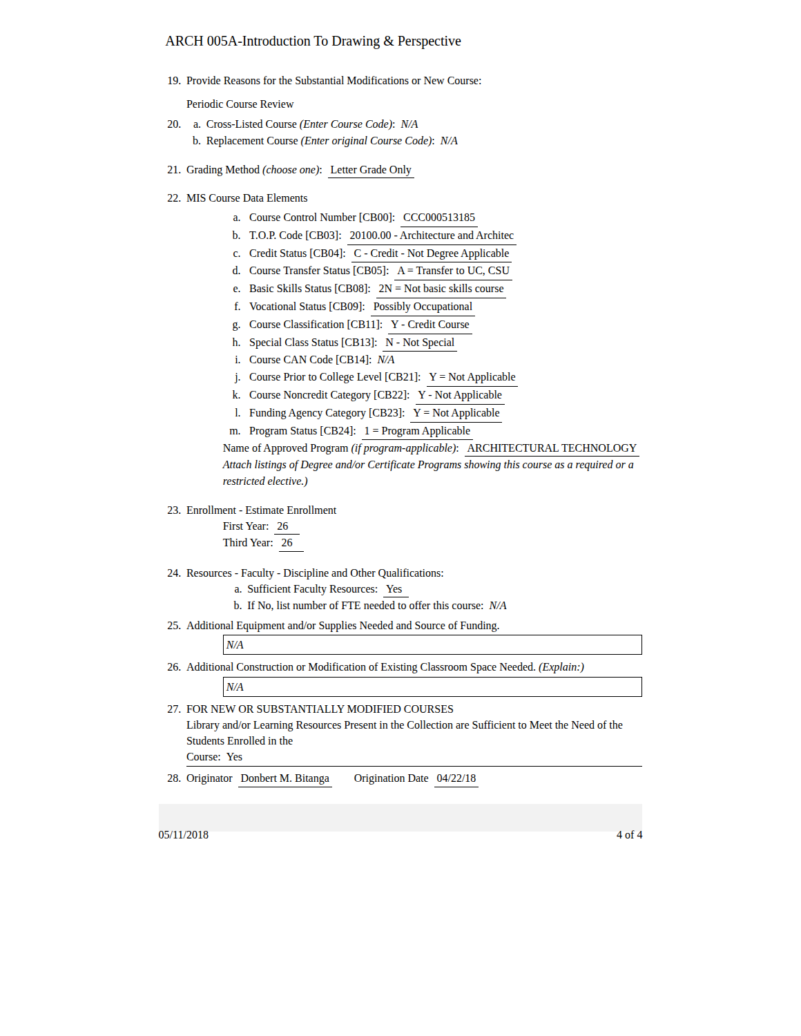ARCH 005A-Introduction To Drawing & Perspective
19. Provide Reasons for the Substantial Modifications or New Course:
Periodic Course Review
20.
a. Cross-Listed Course (Enter Course Code): N/A
b. Replacement Course (Enter original Course Code): N/A
21. Grading Method (choose one): Letter Grade Only
22. MIS Course Data Elements
a. Course Control Number [CB00]: CCC000513185
b. T.O.P. Code [CB03]: 20100.00 - Architecture and Architec
c. Credit Status [CB04]: C - Credit - Not Degree Applicable
d. Course Transfer Status [CB05]: A = Transfer to UC, CSU
e. Basic Skills Status [CB08]: 2N = Not basic skills course
f. Vocational Status [CB09]: Possibly Occupational
g. Course Classification [CB11]: Y - Credit Course
h. Special Class Status [CB13]: N - Not Special
i. Course CAN Code [CB14]: N/A
j. Course Prior to College Level [CB21]: Y = Not Applicable
k. Course Noncredit Category [CB22]: Y - Not Applicable
l. Funding Agency Category [CB23]: Y = Not Applicable
m. Program Status [CB24]: 1 = Program Applicable
Name of Approved Program (if program-applicable): ARCHITECTURAL TECHNOLOGY
Attach listings of Degree and/or Certificate Programs showing this course as a required or a restricted elective.)
23. Enrollment - Estimate Enrollment
First Year: 26
Third Year: 26
24. Resources - Faculty - Discipline and Other Qualifications:
a. Sufficient Faculty Resources: Yes
b. If No, list number of FTE needed to offer this course: N/A
25. Additional Equipment and/or Supplies Needed and Source of Funding.
N/A
26. Additional Construction or Modification of Existing Classroom Space Needed. (Explain:)
N/A
27. FOR NEW OR SUBSTANTIALLY MODIFIED COURSES
Library and/or Learning Resources Present in the Collection are Sufficient to Meet the Need of the Students Enrolled in the
Course: Yes
28. Originator Donbert M. Bitanga Origination Date 04/22/18
05/11/2018 4 of 4